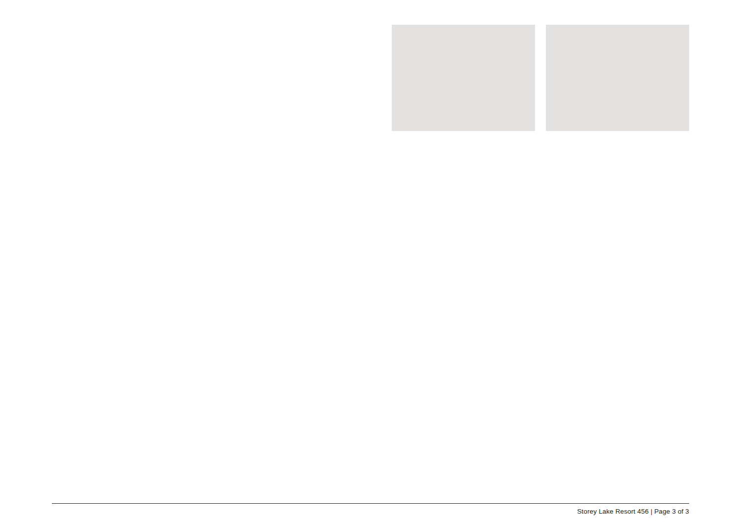Storey Lake Resort 456 | Page 3 of 3